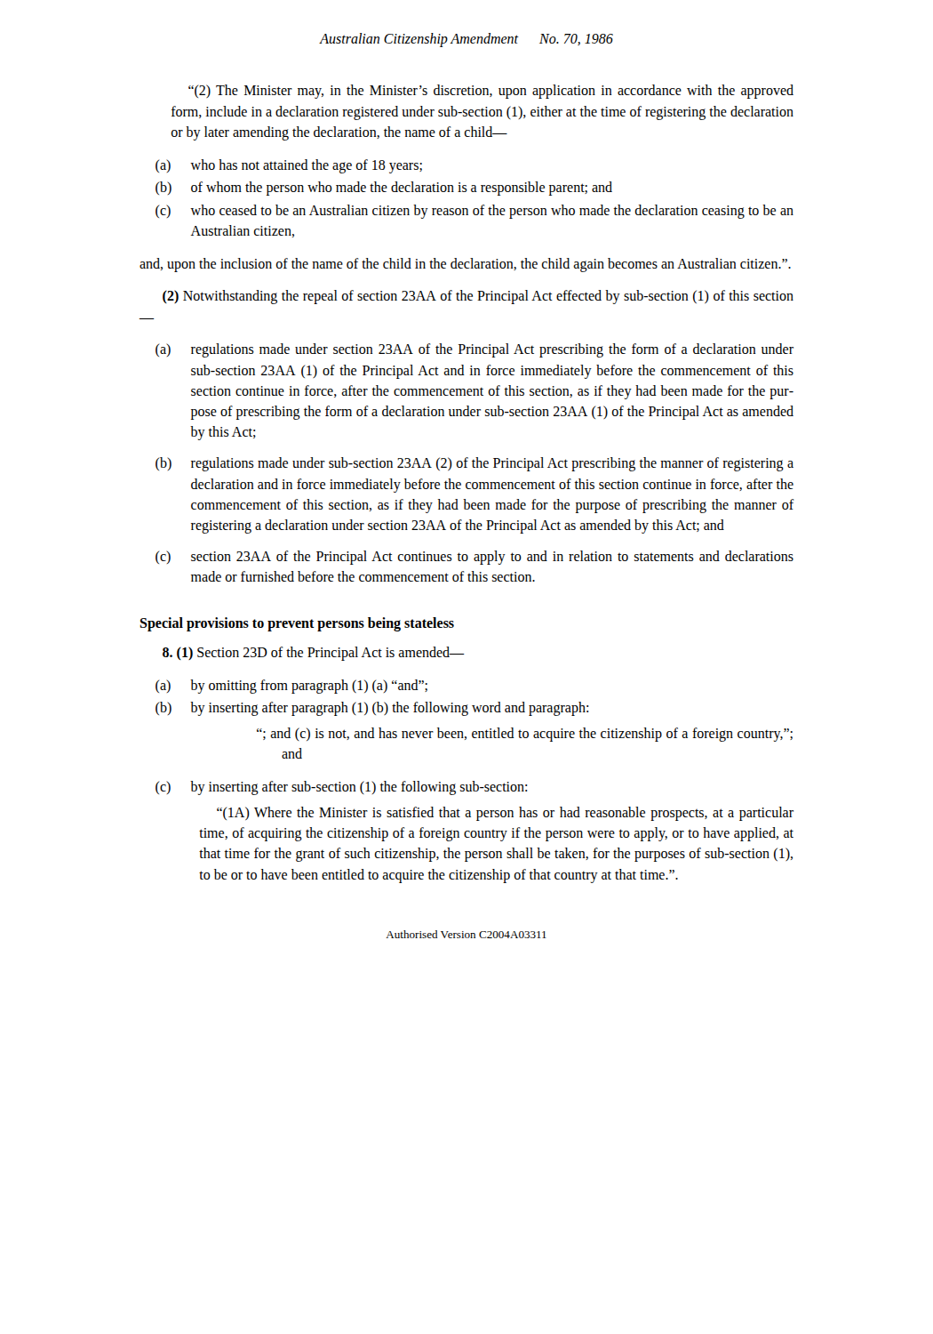Australian Citizenship Amendment No. 70, 1986
“(2) The Minister may, in the Minister’s discretion, upon application in accordance with the approved form, include in a declaration registered under sub-section (1), either at the time of registering the declaration or by later amending the declaration, the name of a child—
(a) who has not attained the age of 18 years;
(b) of whom the person who made the declaration is a responsible parent; and
(c) who ceased to be an Australian citizen by reason of the person who made the declaration ceasing to be an Australian citizen,
and, upon the inclusion of the name of the child in the declaration, the child again becomes an Australian citizen.”.
(2) Notwithstanding the repeal of section 23AA of the Principal Act effected by sub-section (1) of this section—
(a) regulations made under section 23AA of the Principal Act prescribing the form of a declaration under sub-section 23AA (1) of the Principal Act and in force immediately before the commencement of this section continue in force, after the commencement of this section, as if they had been made for the purpose of prescribing the form of a declaration under sub-section 23AA (1) of the Principal Act as amended by this Act;
(b) regulations made under sub-section 23AA (2) of the Principal Act prescribing the manner of registering a declaration and in force immediately before the commencement of this section continue in force, after the commencement of this section, as if they had been made for the purpose of prescribing the manner of registering a declaration under section 23AA of the Principal Act as amended by this Act; and
(c) section 23AA of the Principal Act continues to apply to and in relation to statements and declarations made or furnished before the commencement of this section.
Special provisions to prevent persons being stateless
8. (1) Section 23D of the Principal Act is amended—
(a) by omitting from paragraph (1) (a) “and”;
(b) by inserting after paragraph (1) (b) the following word and paragraph:
“; and (c) is not, and has never been, entitled to acquire the citizenship of a foreign country,”; and
(c) by inserting after sub-section (1) the following sub-section:
“(1A) Where the Minister is satisfied that a person has or had reasonable prospects, at a particular time, of acquiring the citizenship of a foreign country if the person were to apply, or to have applied, at that time for the grant of such citizenship, the person shall be taken, for the purposes of sub-section (1), to be or to have been entitled to acquire the citizenship of that country at that time.”.
Authorised Version C2004A03311